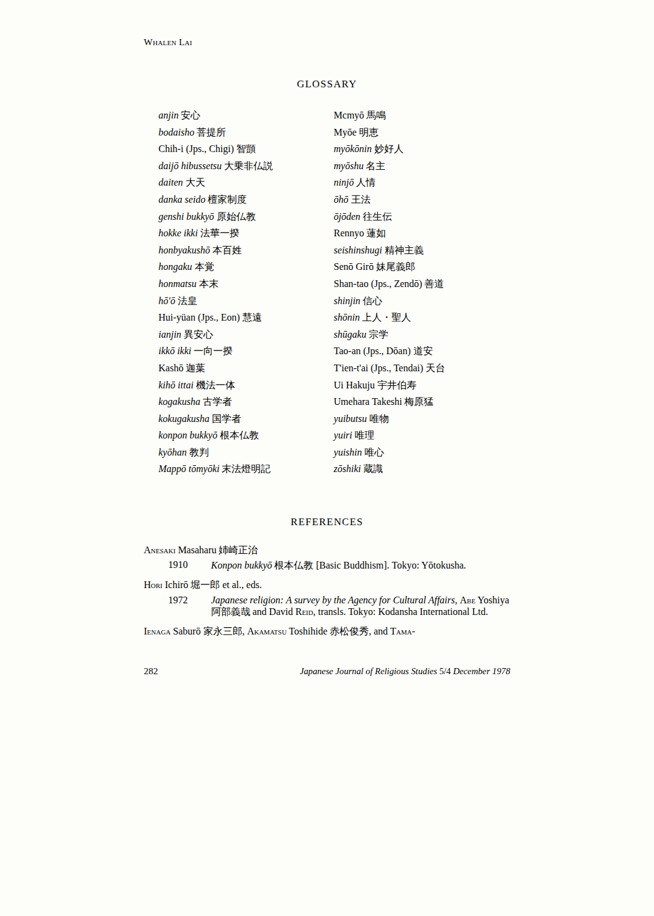Whalen Lai
GLOSSARY
anjin 安心
bodaisho 菩提所
Chih-i (Jps., Chigi) 智顗
daijō hibussetsu 大乗非仏説
daiten 大天
danka seido 檀家制度
genshi bukkyō 原始仏教
hokke ikki 法華一揆
honbyakushō 本百姓
hongaku 本覚
honmatsu 本末
hō'ō 法皇
Hui-yüan (Jps., Eon) 慧遠
ianjin 異安心
ikkō ikki 一向一揆
Kashō 迦葉
kihō ittai 機法一体
kogakusha 古学者
kokugakusha 国学者
konpon bukkyō 根本仏教
kyōhan 教判
Mappō tōmyōki 末法燈明記
Mcmyō 馬鳴
Myōe 明恵
myōkōnin 妙好人
myōshu 名主
ninjō 人情
ōhō 王法
ōjōden 往生伝
Rennyo 蓮如
seishinshugi 精神主義
Senō Girō 妹尾義郎
Shan-tao (Jps., Zendō) 善道
shinjin 信心
shōnin 上人・聖人
shūgaku 宗学
Tao-an (Jps., Dōan) 道安
T'ien-t'ai (Jps., Tendai) 天台
Ui Hakuju 宇井伯寿
Umehara Takeshi 梅原猛
yuibutsu 唯物
yuiri 唯理
yuishin 唯心
zōshiki 蔵識
REFERENCES
Anesaki Masaharu 姉崎正治
1910
Konpon bukkyō 根本仏教 [Basic Buddhism]. Tokyo: Yōtokusha.
Hori Ichirō 堀一郎 et al., eds.
1972
Japanese religion: A survey by the Agency for Cultural Affairs, Abe Yoshiya 阿部義哉 and David Reid, transls. Tokyo: Kodansha International Ltd.
Ienaga Saburō 家永三郎, Akamatsu Toshihide 赤松俊秀, and Tama-
282
Japanese Journal of Religious Studies 5/4 December 1978